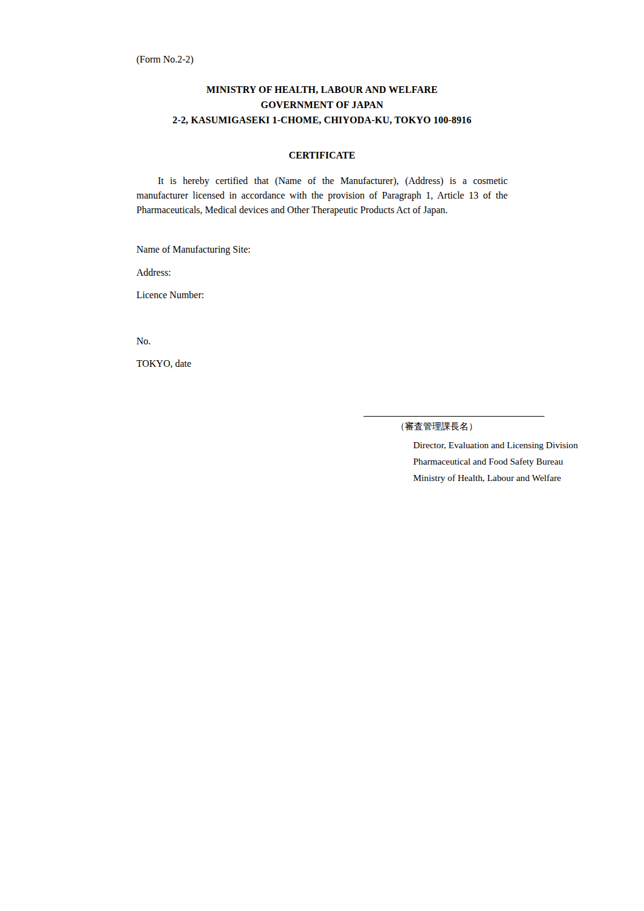(Form No.2-2)
MINISTRY OF HEALTH, LABOUR AND WELFARE
GOVERNMENT OF JAPAN
2-2, KASUMIGASEKI 1-CHOME, CHIYODA-KU, TOKYO 100-8916
CERTIFICATE
It is hereby certified that (Name of the Manufacturer), (Address) is a cosmetic manufacturer licensed in accordance with the provision of Paragraph 1, Article 13 of the Pharmaceuticals, Medical devices and Other Therapeutic Products Act of Japan.
Name of Manufacturing Site:
Address:
Licence Number:
No.
TOKYO, date
（審査管理課長名）
Director, Evaluation and Licensing Division
Pharmaceutical and Food Safety Bureau
Ministry of Health, Labour and Welfare